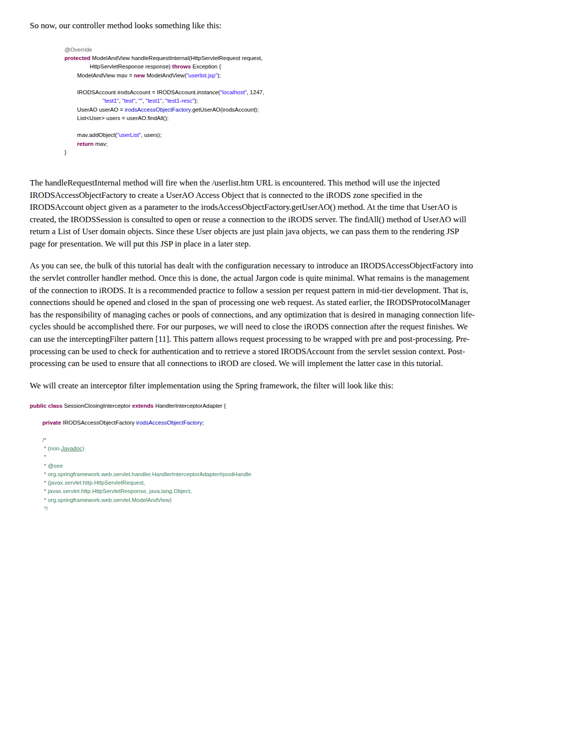So now, our controller method looks something like this:
@Override
protected ModelAndView handleRequestInternal(HttpServletRequest request,
                HttpServletResponse response) throws Exception {
        ModelAndView mav = new ModelAndView("userlist.jsp");

        IRODSAccount irodsAccount = IRODSAccount.instance("localhost", 1247,
                        "test1", "test", "", "test1", "test1-resc");
        UserAO userAO = irodsAccessObjectFactory.getUserAO(irodsAccount);
        List<User> users = userAO.findAll();

        mav.addObject("userList", users);
        return mav;
}
The handleRequestInternal method will fire when the /userlist.htm URL is encountered. This method will use the injected IRODSAccessObjectFactory to create a UserAO Access Object that is connected to the iRODS zone specified in the IRODSAccount object given as a parameter to the irodsAccessObjectFactory.getUserAO() method. At the time that UserAO is created, the IRODSSession is consulted to open or reuse a connection to the iRODS server. The findAll() method of UserAO will return a List of User domain objects. Since these User objects are just plain java objects, we can pass them to the rendering JSP page for presentation. We will put this JSP in place in a later step.
As you can see, the bulk of this tutorial has dealt with the configuration necessary to introduce an IRODSAccessObjectFactory into the servlet controller handler method. Once this is done, the actual Jargon code is quite minimal. What remains is the management of the connection to iRODS. It is a recommended practice to follow a session per request pattern in mid-tier development. That is, connections should be opened and closed in the span of processing one web request. As stated earlier, the IRODSProtocolManager has the responsibility of managing caches or pools of connections, and any optimization that is desired in managing connection life-cycles should be accomplished there. For our purposes, we will need to close the iRODS connection after the request finishes. We can use the interceptingFilter pattern [11]. This pattern allows request processing to be wrapped with pre and post-processing. Pre-processing can be used to check for authentication and to retrieve a stored IRODSAccount from the servlet session context. Post-processing can be used to ensure that all connections to iROD are closed. We will implement the latter case in this tutorial.
We will create an interceptor filter implementation using the Spring framework, the filter will look like this:
public class SessionClosingInterceptor extends HandlerInterceptorAdapter {

        private IRODSAccessObjectFactory irodsAccessObjectFactory;

        /*
         * (non-Javadoc)
         *
         * @see
         * org.springframework.web.servlet.handler.HandlerInterceptorAdapter#postHandle
         * (javax.servlet.http.HttpServletRequest,
         * javax.servlet.http.HttpServletResponse, java.lang.Object,
         * org.springframework.web.servlet.ModelAndView)
         */